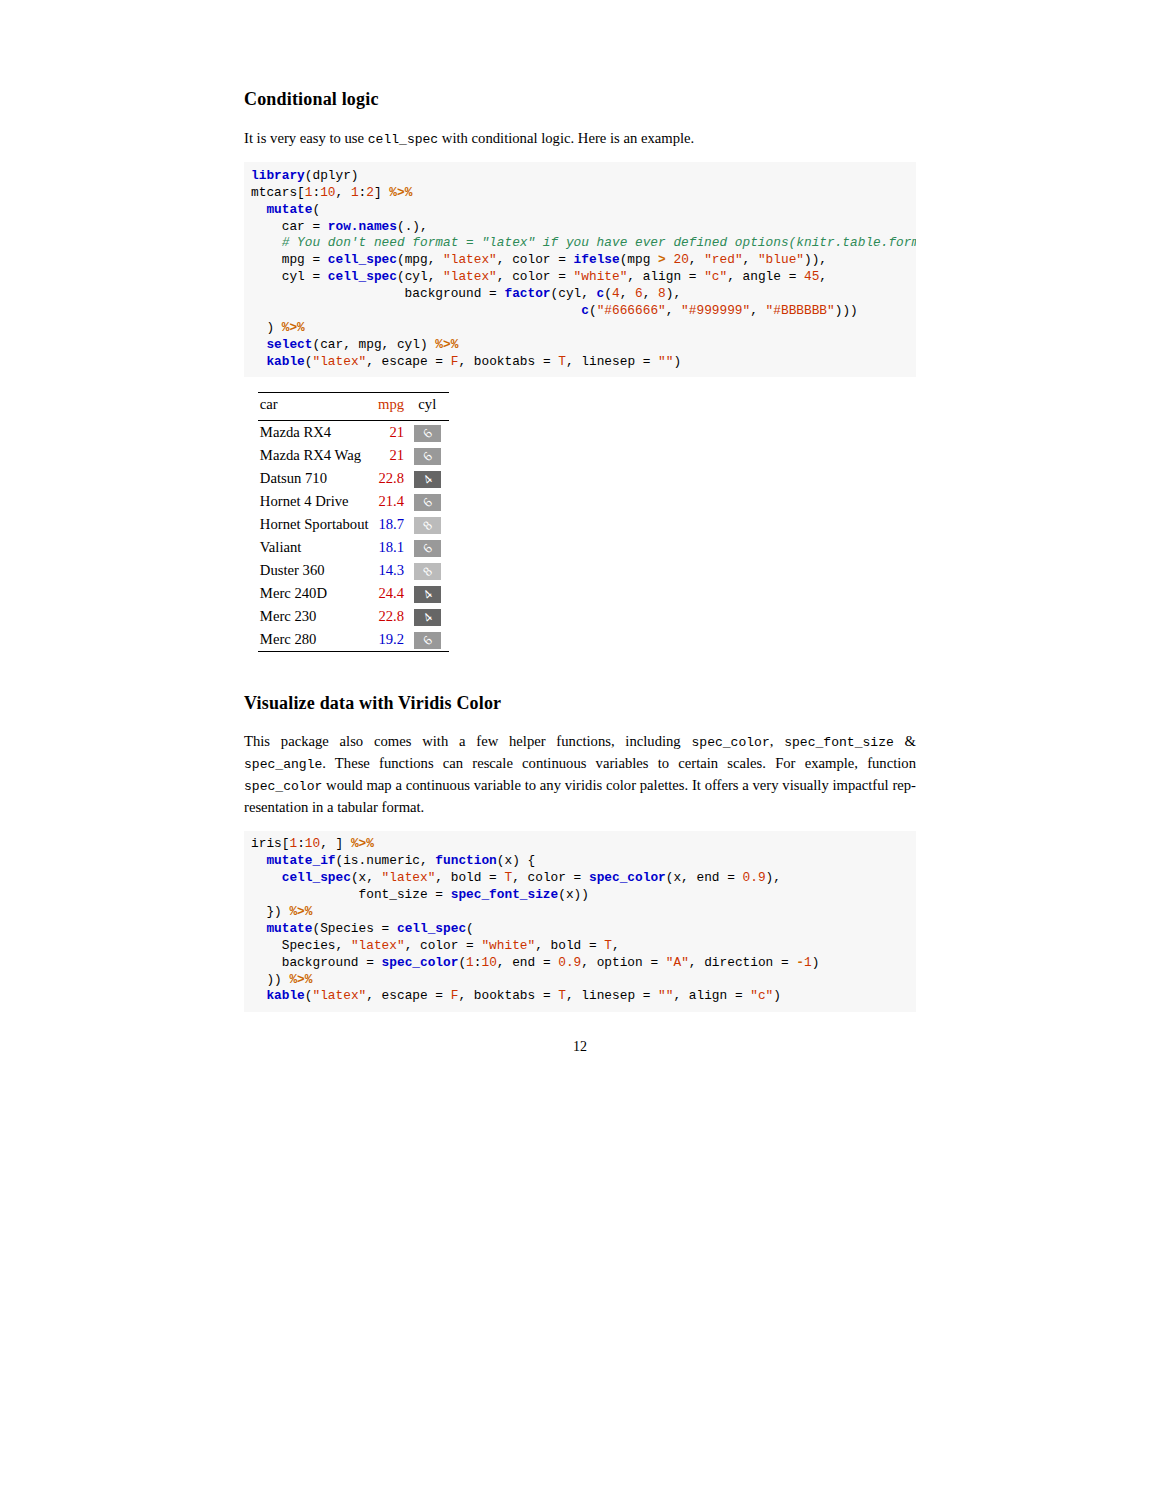Conditional logic
It is very easy to use cell_spec with conditional logic. Here is an example.
library(dplyr)
mtcars[1:10, 1:2] %>%
  mutate(
    car = row.names(.),
    # You don't need format = "latex" if you have ever defined options(knitr.table.format)
    mpg = cell_spec(mpg, "latex", color = ifelse(mpg > 20, "red", "blue")),
    cyl = cell_spec(cyl, "latex", color = "white", align = "c", angle = 45,
                    background = factor(cyl, c(4, 6, 8),
                                           c("#666666", "#999999", "#BBBBBB")))
  ) %>%
  select(car, mpg, cyl) %>%
  kable("latex", escape = F, booktabs = T, linesep = "")
| car | mpg | cyl |
| --- | --- | --- |
| Mazda RX4 | 21 | 6 |
| Mazda RX4 Wag | 21 | 6 |
| Datsun 710 | 22.8 | 4 |
| Hornet 4 Drive | 21.4 | 6 |
| Hornet Sportabout | 18.7 | 8 |
| Valiant | 18.1 | 6 |
| Duster 360 | 14.3 | 8 |
| Merc 240D | 24.4 | 4 |
| Merc 230 | 22.8 | 4 |
| Merc 280 | 19.2 | 6 |
Visualize data with Viridis Color
This package also comes with a few helper functions, including spec_color, spec_font_size & spec_angle. These functions can rescale continuous variables to certain scales. For example, function spec_color would map a continuous variable to any viridis color palettes. It offers a very visually impactful representation in a tabular format.
iris[1:10, ] %>%
  mutate_if(is.numeric, function(x) {
    cell_spec(x, "latex", bold = T, color = spec_color(x, end = 0.9),
              font_size = spec_font_size(x))
  }) %>%
  mutate(Species = cell_spec(
    Species, "latex", color = "white", bold = T,
    background = spec_color(1:10, end = 0.9, option = "A", direction = -1)
  )) %>%
  kable("latex", escape = F, booktabs = T, linesep = "", align = "c")
12